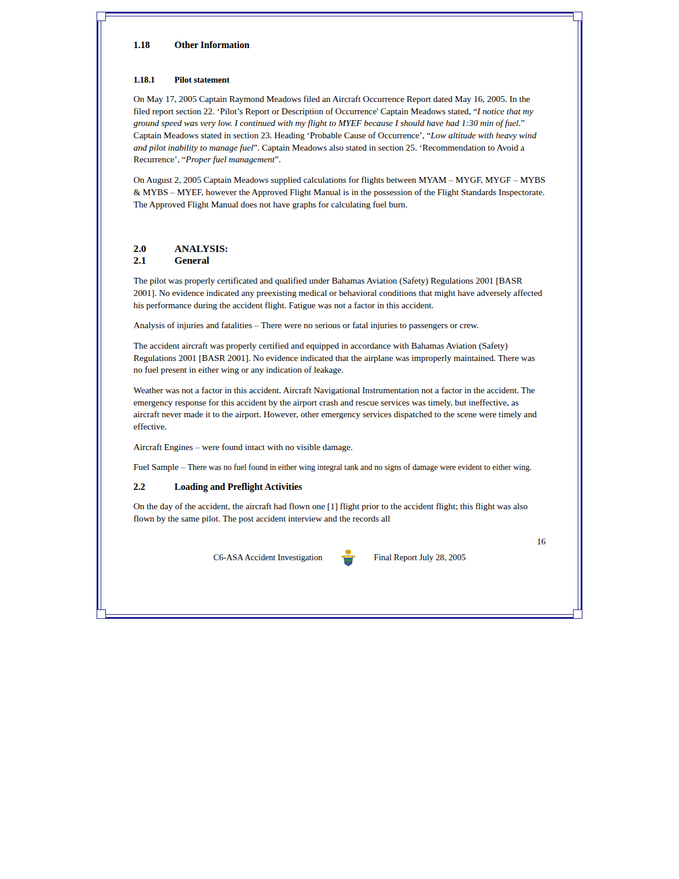1.18 Other Information
1.18.1 Pilot statement
On May 17, 2005 Captain Raymond Meadows filed an Aircraft Occurrence Report dated May 16, 2005. In the filed report section 22. ‘Pilot’s Report or Description of Occurrence' Captain Meadows stated, “I notice that my ground speed was very low. I continued with my flight to MYEF because I should have had 1:30 min of fuel.” Captain Meadows stated in section 23. Heading ‘Probable Cause of Occurrence’, “Low altitude with heavy wind and pilot inability to manage fuel”. Captain Meadows also stated in section 25. ‘Recommendation to Avoid a Recurrence’, “Proper fuel management”.
On August 2, 2005 Captain Meadows supplied calculations for flights between MYAM – MYGF, MYGF – MYBS & MYBS – MYEF, however the Approved Flight Manual is in the possession of the Flight Standards Inspectorate. The Approved Flight Manual does not have graphs for calculating fuel burn.
2.0 ANALYSIS:
2.1 General
The pilot was properly certificated and qualified under Bahamas Aviation (Safety) Regulations 2001 [BASR 2001]. No evidence indicated any preexisting medical or behavioral conditions that might have adversely affected his performance during the accident flight. Fatigue was not a factor in this accident.
Analysis of injuries and fatalities – There were no serious or fatal injuries to passengers or crew.
The accident aircraft was properly certified and equipped in accordance with Bahamas Aviation (Safety) Regulations 2001 [BASR 2001]. No evidence indicated that the airplane was improperly maintained. There was no fuel present in either wing or any indication of leakage.
Weather was not a factor in this accident. Aircraft Navigational Instrumentation not a factor in the accident. The emergency response for this accident by the airport crash and rescue services was timely, but ineffective, as aircraft never made it to the airport. However, other emergency services dispatched to the scene were timely and effective.
Aircraft Engines – were found intact with no visible damage.
Fuel Sample – There was no fuel found in either wing integral tank and no signs of damage were evident to either wing.
2.2 Loading and Preflight Activities
On the day of the accident, the aircraft had flown one [1] flight prior to the accident flight; this flight was also flown by the same pilot. The post accident interview and the records all
16
C6-ASA Accident Investigation Final Report July 28, 2005